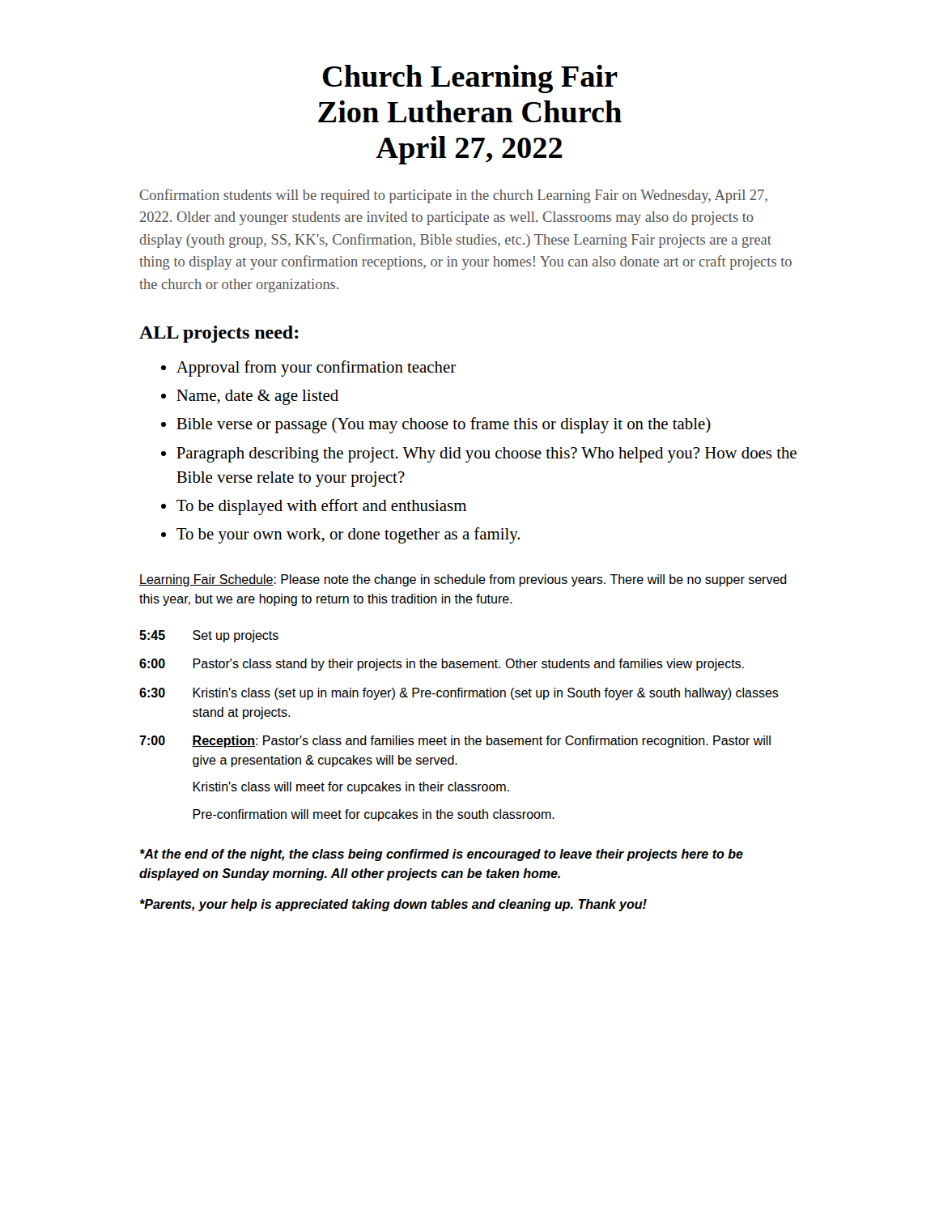Church Learning Fair
Zion Lutheran Church
April 27, 2022
Confirmation students will be required to participate in the church Learning Fair on Wednesday, April 27, 2022. Older and younger students are invited to participate as well. Classrooms may also do projects to display (youth group, SS, KK's, Confirmation, Bible studies, etc.) These Learning Fair projects are a great thing to display at your confirmation receptions, or in your homes! You can also donate art or craft projects to the church or other organizations.
ALL projects need:
Approval from your confirmation teacher
Name, date & age listed
Bible verse or passage (You may choose to frame this or display it on the table)
Paragraph describing the project. Why did you choose this? Who helped you? How does the Bible verse relate to your project?
To be displayed with effort and enthusiasm
To be your own work, or done together as a family.
Learning Fair Schedule: Please note the change in schedule from previous years. There will be no supper served this year, but we are hoping to return to this tradition in the future.
| 5:45 | Set up projects |
| 6:00 | Pastor's class stand by their projects in the basement. Other students and families view projects. |
| 6:30 | Kristin's class (set up in main foyer) & Pre-confirmation (set up in South foyer & south hallway) classes stand at projects. |
| 7:00 | Reception : Pastor's class and families meet in the basement for Confirmation recognition. Pastor will give a presentation & cupcakes will be served. Kristin's class will meet for cupcakes in their classroom. Pre-confirmation will meet for cupcakes in the south classroom. |
*At the end of the night, the class being confirmed is encouraged to leave their projects here to be displayed on Sunday morning. All other projects can be taken home.
*Parents, your help is appreciated taking down tables and cleaning up. Thank you!